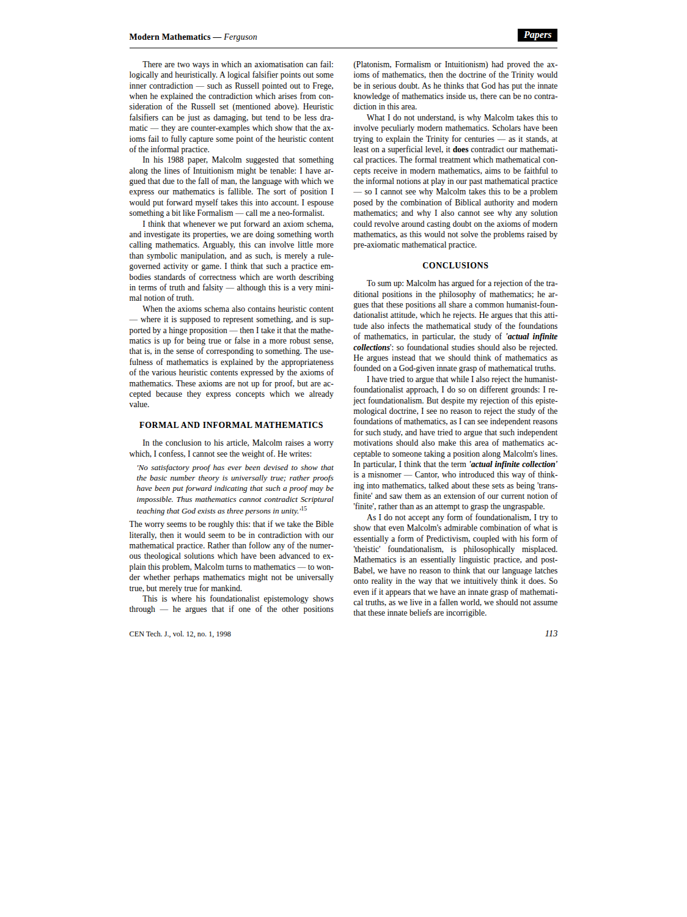Modern Mathematics — Ferguson
Papers
There are two ways in which an axiomatisation can fail: logically and heuristically. A logical falsifier points out some inner contradiction — such as Russell pointed out to Frege, when he explained the contradiction which arises from consideration of the Russell set (mentioned above). Heuristic falsifiers can be just as damaging, but tend to be less dramatic — they are counter-examples which show that the axioms fail to fully capture some point of the heuristic content of the informal practice.
In his 1988 paper, Malcolm suggested that something along the lines of Intuitionism might be tenable: I have argued that due to the fall of man, the language with which we express our mathematics is fallible. The sort of position I would put forward myself takes this into account. I espouse something a bit like Formalism — call me a neo-formalist.
I think that whenever we put forward an axiom schema, and investigate its properties, we are doing something worth calling mathematics. Arguably, this can involve little more than symbolic manipulation, and as such, is merely a rule-governed activity or game. I think that such a practice embodies standards of correctness which are worth describing in terms of truth and falsity — although this is a very minimal notion of truth.
When the axioms schema also contains heuristic content — where it is supposed to represent something, and is supported by a hinge proposition — then I take it that the mathematics is up for being true or false in a more robust sense, that is, in the sense of corresponding to something. The usefulness of mathematics is explained by the appropriateness of the various heuristic contents expressed by the axioms of mathematics. These axioms are not up for proof, but are accepted because they express concepts which we already value.
FORMAL AND INFORMAL MATHEMATICS
In the conclusion to his article, Malcolm raises a worry which, I confess, I cannot see the weight of. He writes:
'No satisfactory proof has ever been devised to show that the basic number theory is universally true; rather proofs have been put forward indicating that such a proof may be impossible. Thus mathematics cannot contradict Scriptural teaching that God exists as three persons in unity.'15
The worry seems to be roughly this: that if we take the Bible literally, then it would seem to be in contradiction with our mathematical practice. Rather than follow any of the numerous theological solutions which have been advanced to explain this problem, Malcolm turns to mathematics — to wonder whether perhaps mathematics might not be universally true, but merely true for mankind.
This is where his foundationalist epistemology shows through — he argues that if one of the other positions (Platonism, Formalism or Intuitionism) had proved the axioms of mathematics, then the doctrine of the Trinity would be in serious doubt. As he thinks that God has put the innate knowledge of mathematics inside us, there can be no contradiction in this area.
What I do not understand, is why Malcolm takes this to involve peculiarly modern mathematics. Scholars have been trying to explain the Trinity for centuries — as it stands, at least on a superficial level, it does contradict our mathematical practices. The formal treatment which mathematical concepts receive in modern mathematics, aims to be faithful to the informal notions at play in our past mathematical practice — so I cannot see why Malcolm takes this to be a problem posed by the combination of Biblical authority and modern mathematics; and why I also cannot see why any solution could revolve around casting doubt on the axioms of modern mathematics, as this would not solve the problems raised by pre-axiomatic mathematical practice.
CONCLUSIONS
To sum up: Malcolm has argued for a rejection of the traditional positions in the philosophy of mathematics; he argues that these positions all share a common humanist-foundationalist attitude, which he rejects. He argues that this attitude also infects the mathematical study of the foundations of mathematics, in particular, the study of 'actual infinite collections': so foundational studies should also be rejected. He argues instead that we should think of mathematics as founded on a God-given innate grasp of mathematical truths.
I have tried to argue that while I also reject the humanist-foundationalist approach, I do so on different grounds: I reject foundationalism. But despite my rejection of this epistemological doctrine, I see no reason to reject the study of the foundations of mathematics, as I can see independent reasons for such study, and have tried to argue that such independent motivations should also make this area of mathematics acceptable to someone taking a position along Malcolm's lines. In particular, I think that the term 'actual infinite collection' is a misnomer — Cantor, who introduced this way of thinking into mathematics, talked about these sets as being 'transfinite' and saw them as an extension of our current notion of 'finite', rather than as an attempt to grasp the ungraspable.
As I do not accept any form of foundationalism, I try to show that even Malcolm's admirable combination of what is essentially a form of Predictivism, coupled with his form of 'theistic' foundationalism, is philosophically misplaced. Mathematics is an essentially linguistic practice, and post-Babel, we have no reason to think that our language latches onto reality in the way that we intuitively think it does. So even if it appears that we have an innate grasp of mathematical truths, as we live in a fallen world, we should not assume that these innate beliefs are incorrigible.
CEN Tech. J., vol. 12, no. 1, 1998
113